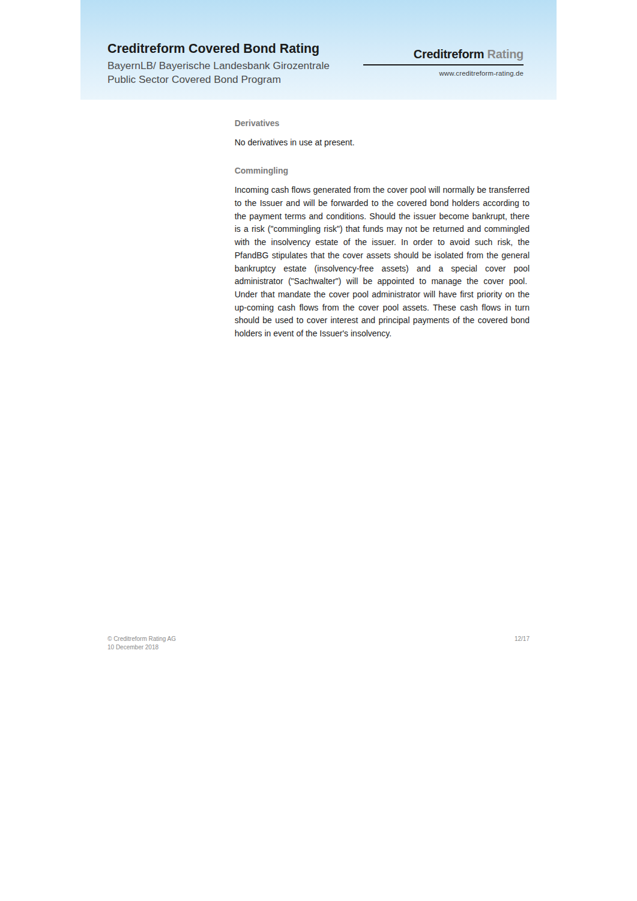Creditreform Covered Bond Rating
BayernLB/ Bayerische Landesbank Girozentrale
Public Sector Covered Bond Program
Creditreform Rating
www.creditreform-rating.de
Derivatives
No derivatives in use at present.
Commingling
Incoming cash flows generated from the cover pool will normally be transferred to the Issuer and will be forwarded to the covered bond holders according to the payment terms and conditions. Should the issuer become bankrupt, there is a risk ("commingling risk") that funds may not be returned and commingled with the insolvency estate of the issuer. In order to avoid such risk, the PfandBG stipulates that the cover assets should be isolated from the general bankruptcy estate (insolvency-free assets) and a special cover pool administrator ("Sachwalter") will be appointed to manage the cover pool. Under that mandate the cover pool administrator will have first priority on the up-coming cash flows from the cover pool assets. These cash flows in turn should be used to cover interest and principal payments of the covered bond holders in event of the Issuer's insolvency.
12/17
© Creditreform Rating AG
10 December 2018